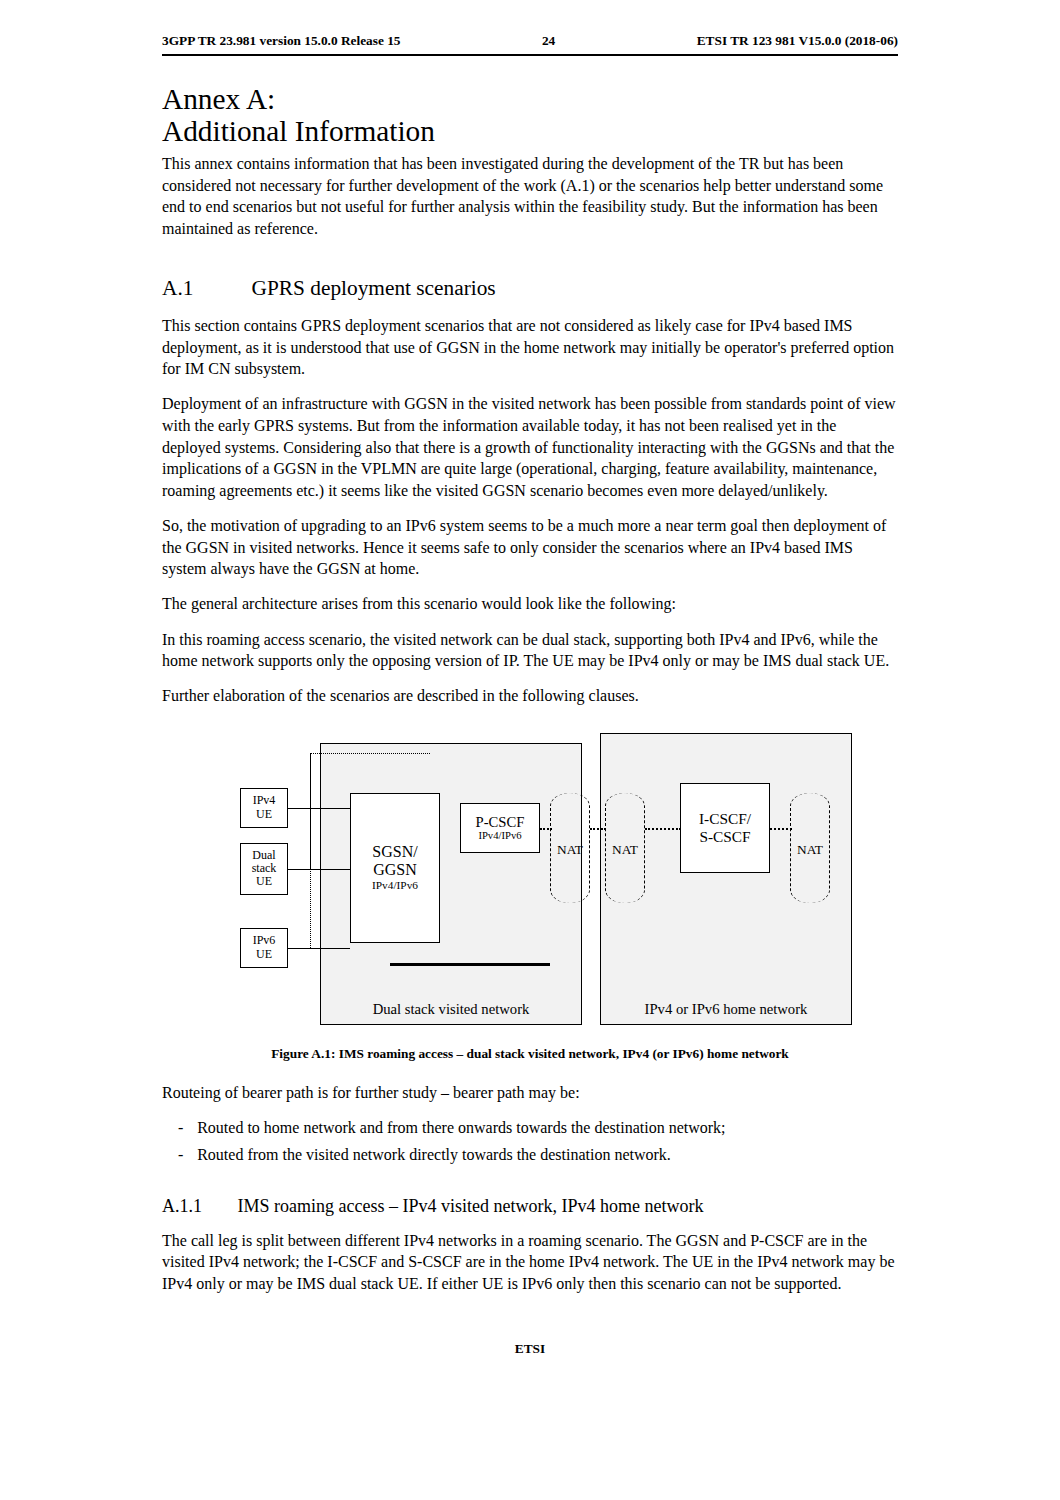3GPP TR 23.981 version 15.0.0 Release 15
24
ETSI TR 123 981 V15.0.0 (2018-06)
Annex A: Additional Information
This annex contains information that has been investigated during the development of the TR but has been considered not necessary for further development of the work (A.1) or the scenarios help better understand some end to end scenarios but not useful for further analysis within the feasibility study. But the information has been maintained as reference.
A.1 GPRS deployment scenarios
This section contains GPRS deployment scenarios that are not considered as likely case for IPv4 based IMS deployment, as it is understood that use of GGSN in the home network may initially be operator's preferred option for IM CN subsystem.
Deployment of an infrastructure with GGSN in the visited network has been possible from standards point of view with the early GPRS systems. But from the information available today, it has not been realised yet in the deployed systems. Considering also that there is a growth of functionality interacting with the GGSNs and that the implications of a GGSN in the VPLMN are quite large (operational, charging, feature availability, maintenance, roaming agreements etc.) it seems like the visited GGSN scenario becomes even more delayed/unlikely.
So, the motivation of upgrading to an IPv6 system seems to be a much more a near term goal then deployment of the GGSN in visited networks. Hence it seems safe to only consider the scenarios where an IPv4 based IMS system always have the GGSN at home.
The general architecture arises from this scenario would look like the following:
In this roaming access scenario, the visited network can be dual stack, supporting both IPv4 and IPv6, while the home network supports only the opposing version of IP. The UE may be IPv4 only or may be IMS dual stack UE.
Further elaboration of the scenarios are described in the following clauses.
Dual stack visited network
IPv4 or IPv6 home network
IPv4
UE
Dual
stack
UE
IPv6
UE
SGSN/
GGSN
IPv4/IPv6
P-CSCF
IPv4/IPv6
I-CSCF/
S-CSCF
NAT
NAT
NAT
Figure A.1: IMS roaming access – dual stack visited network, IPv4 (or IPv6) home network
Routeing of bearer path is for further study – bearer path may be:
Routed to home network and from there onwards towards the destination network;
Routed from the visited network directly towards the destination network.
A.1.1 IMS roaming access – IPv4 visited network, IPv4 home network
The call leg is split between different IPv4 networks in a roaming scenario. The GGSN and P-CSCF are in the visited IPv4 network; the I-CSCF and S-CSCF are in the home IPv4 network. The UE in the IPv4 network may be IPv4 only or may be IMS dual stack UE. If either UE is IPv6 only then this scenario can not be supported.
ETSI